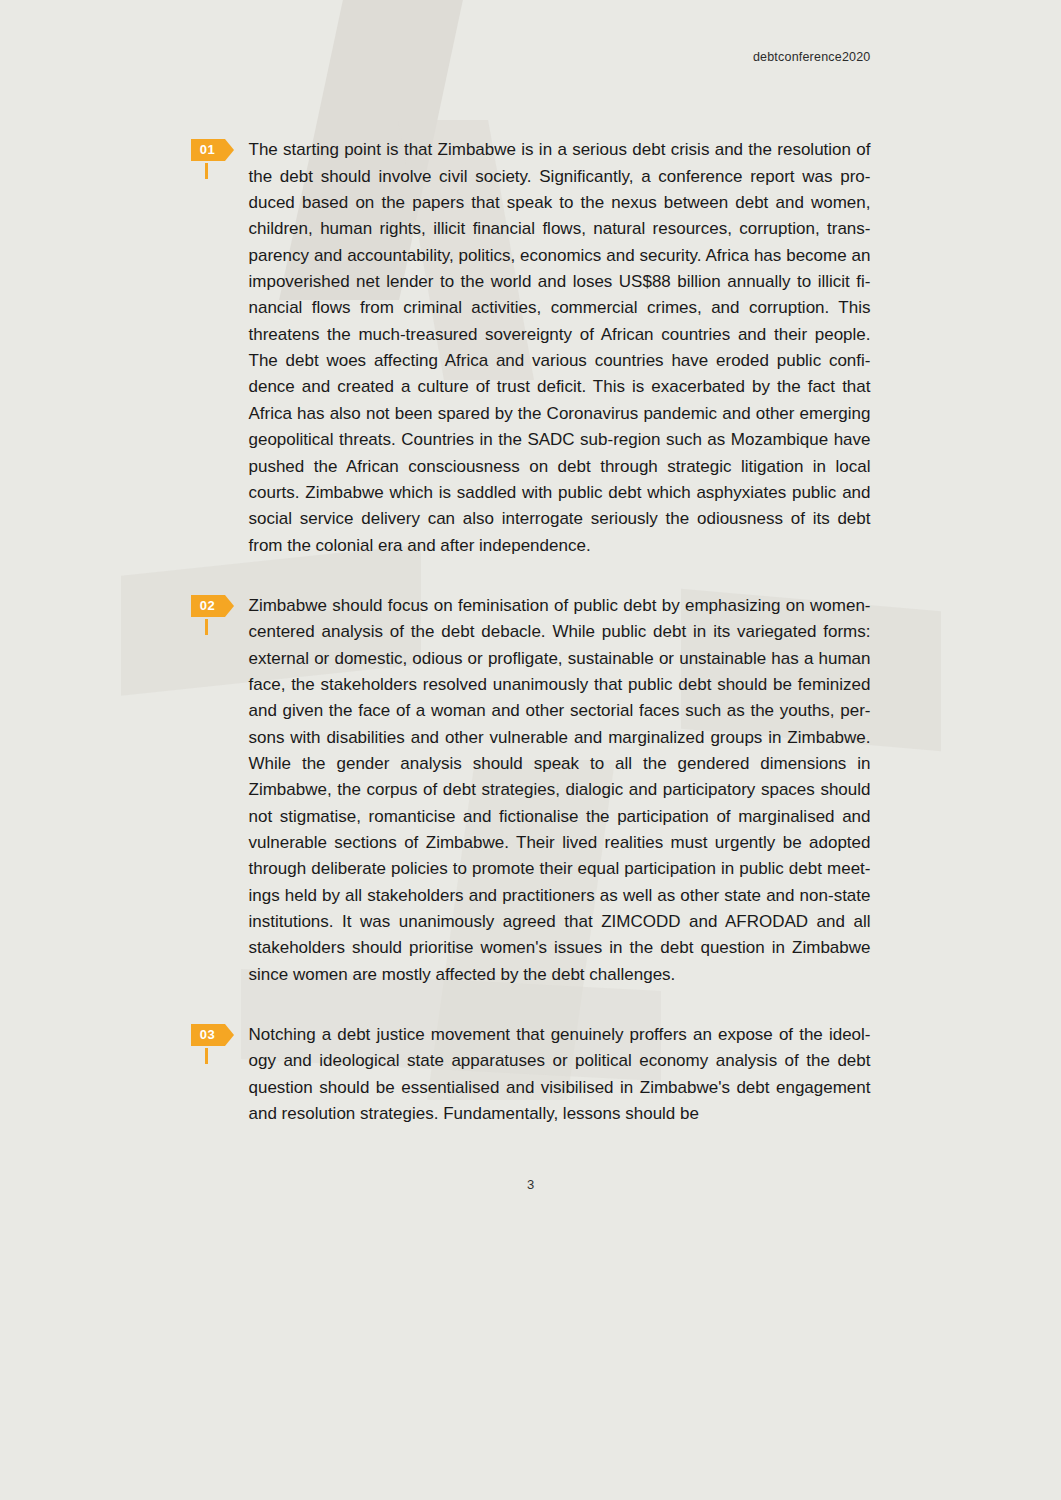debtconference2020
01
The starting point is that Zimbabwe is in a serious debt crisis and the resolution of the debt should involve civil society. Significantly, a conference report was produced based on the papers that speak to the nexus between debt and women, children, human rights, illicit financial flows, natural resources, corruption, transparency and accountability, politics, economics and security. Africa has become an impoverished net lender to the world and loses US$88 billion annually to illicit financial flows from criminal activities, commercial crimes, and corruption. This threatens the much-treasured sovereignty of African countries and their people. The debt woes affecting Africa and various countries have eroded public confidence and created a culture of trust deficit. This is exacerbated by the fact that Africa has also not been spared by the Coronavirus pandemic and other emerging geopolitical threats. Countries in the SADC sub-region such as Mozambique have pushed the African consciousness on debt through strategic litigation in local courts. Zimbabwe which is saddled with public debt which asphyxiates public and social service delivery can also interrogate seriously the odiousness of its debt from the colonial era and after independence.
02
Zimbabwe should focus on feminisation of public debt by emphasizing on women-centered analysis of the debt debacle. While public debt in its variegated forms: external or domestic, odious or profligate, sustainable or unstainable has a human face, the stakeholders resolved unanimously that public debt should be feminized and given the face of a woman and other sectorial faces such as the youths, persons with disabilities and other vulnerable and marginalized groups in Zimbabwe. While the gender analysis should speak to all the gendered dimensions in Zimbabwe, the corpus of debt strategies, dialogic and participatory spaces should not stigmatise, romanticise and fictionalise the participation of marginalised and vulnerable sections of Zimbabwe. Their lived realities must urgently be adopted through deliberate policies to promote their equal participation in public debt meetings held by all stakeholders and practitioners as well as other state and non-state institutions. It was unanimously agreed that ZIMCODD and AFRODAD and all stakeholders should prioritise women's issues in the debt question in Zimbabwe since women are mostly affected by the debt challenges.
03
Notching a debt justice movement that genuinely proffers an expose of the ideology and ideological state apparatuses or political economy analysis of the debt question should be essentialised and visibilised in Zimbabwe's debt engagement and resolution strategies. Fundamentally, lessons should be
3